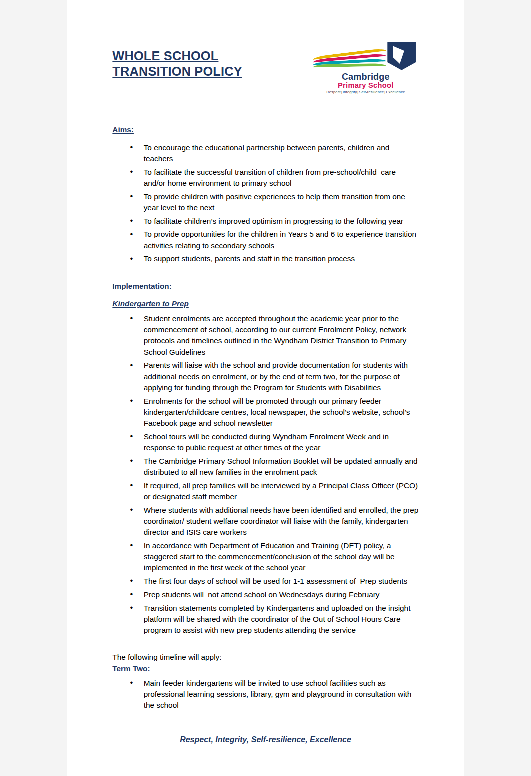WHOLE SCHOOL TRANSITION POLICY
Cambridge
Primary School
Respect|Integrity|Self-resilience|Excellence
Aims:
To encourage the educational partnership between parents, children and teachers
To facilitate the successful transition of children from pre-school/child–care and/or home environment to primary school
To provide children with positive experiences to help them transition from one year level to the next
To facilitate children’s improved optimism in progressing to the following year
To provide opportunities for the children in Years 5 and 6 to experience transition activities relating to secondary schools
To support students, parents and staff in the transition process
Implementation:
Kindergarten to Prep
Student enrolments are accepted throughout the academic year prior to the commencement of school, according to our current Enrolment Policy, network protocols and timelines outlined in the Wyndham District Transition to Primary School Guidelines
Parents will liaise with the school and provide documentation for students with additional needs on enrolment, or by the end of term two, for the purpose of applying for funding through the Program for Students with Disabilities
Enrolments for the school will be promoted through our primary feeder kindergarten/childcare centres, local newspaper, the school’s website, school’s Facebook page and school newsletter
School tours will be conducted during Wyndham Enrolment Week and in response to public request at other times of the year
The Cambridge Primary School Information Booklet will be updated annually and distributed to all new families in the enrolment pack
If required, all prep families will be interviewed by a Principal Class Officer (PCO) or designated staff member
Where students with additional needs have been identified and enrolled, the prep coordinator/ student welfare coordinator will liaise with the family, kindergarten director and ISIS care workers
In accordance with Department of Education and Training (DET) policy, a staggered start to the commencement/conclusion of the school day will be implemented in the first week of the school year
The first four days of school will be used for 1-1 assessment of Prep students
Prep students will not attend school on Wednesdays during February
Transition statements completed by Kindergartens and uploaded on the insight platform will be shared with the coordinator of the Out of School Hours Care program to assist with new prep students attending the service
The following timeline will apply:
Term Two:
Main feeder kindergartens will be invited to use school facilities such as professional learning sessions, library, gym and playground in consultation with the school
Respect, Integrity, Self-resilience, Excellence